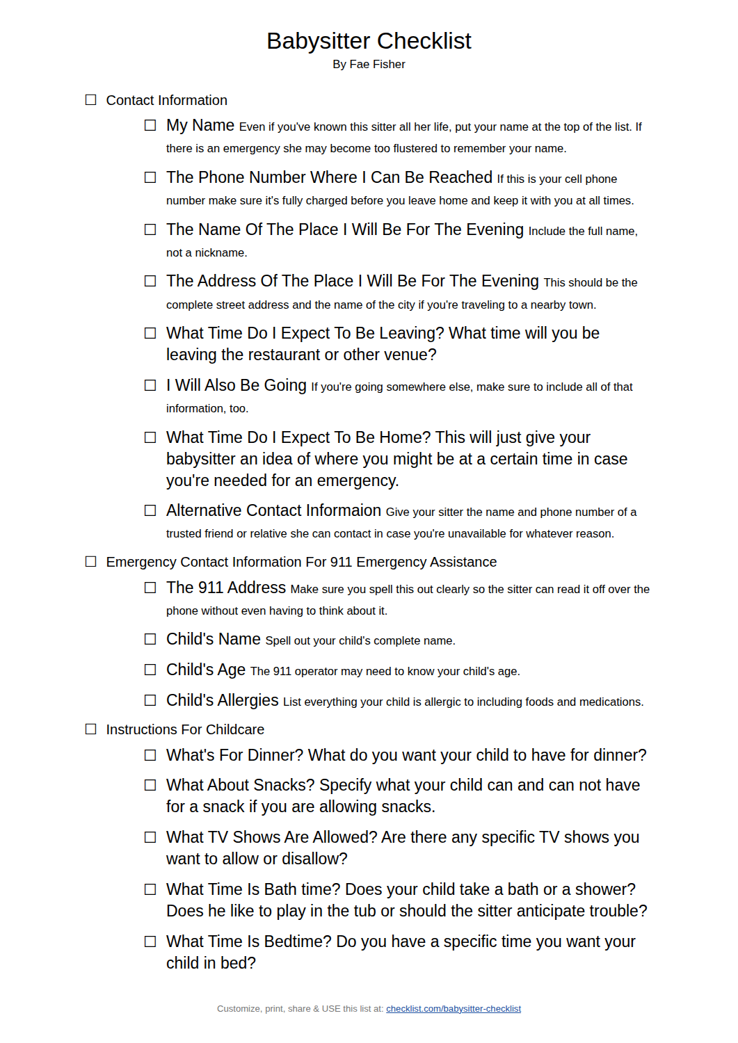Babysitter Checklist
By Fae Fisher
Contact Information
My Name Even if you've known this sitter all her life, put your name at the top of the list. If there is an emergency she may become too flustered to remember your name.
The Phone Number Where I Can Be Reached If this is your cell phone number make sure it's fully charged before you leave home and keep it with you at all times.
The Name Of The Place I Will Be For The Evening Include the full name, not a nickname.
The Address Of The Place I Will Be For The Evening This should be the complete street address and the name of the city if you're traveling to a nearby town.
What Time Do I Expect To Be Leaving? What time will you be leaving the restaurant or other venue?
I Will Also Be Going If you're going somewhere else, make sure to include all of that information, too.
What Time Do I Expect To Be Home? This will just give your babysitter an idea of where you might be at a certain time in case you're needed for an emergency.
Alternative Contact Informaion Give your sitter the name and phone number of a trusted friend or relative she can contact in case you're unavailable for whatever reason.
Emergency Contact Information For 911 Emergency Assistance
The 911 Address Make sure you spell this out clearly so the sitter can read it off over the phone without even having to think about it.
Child's Name Spell out your child's complete name.
Child's Age The 911 operator may need to know your child's age.
Child's Allergies List everything your child is allergic to including foods and medications.
Instructions For Childcare
What's For Dinner? What do you want your child to have for dinner?
What About Snacks? Specify what your child can and can not have for a snack if you are allowing snacks.
What TV Shows Are Allowed? Are there any specific TV shows you want to allow or disallow?
What Time Is Bath time? Does your child take a bath or a shower? Does he like to play in the tub or should the sitter anticipate trouble?
What Time Is Bedtime? Do you have a specific time you want your child in bed?
Customize, print, share & USE this list at: checklist.com/babysitter-checklist